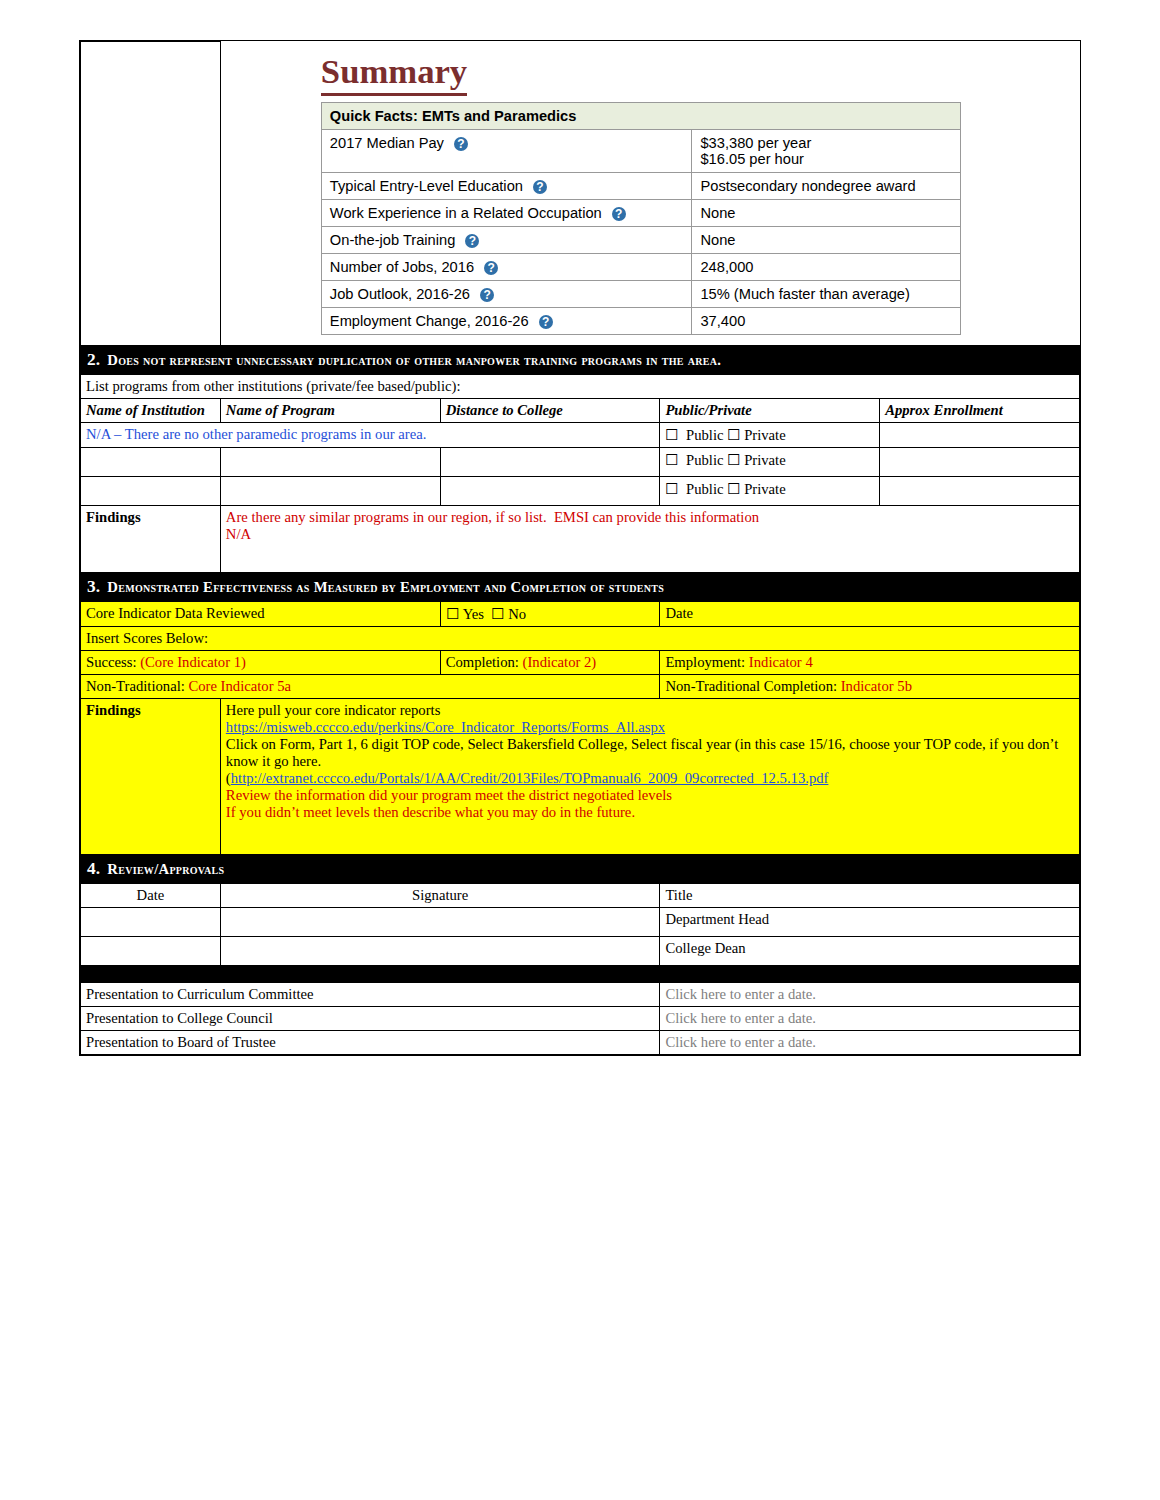| | Summary / Quick Facts: EMTs and Paramedics / / --- / / 2017 Median Pay ? / $33,380 per year $16.05 per hour / / Typical Entry-Level Education ? / Postsecondary nondegree award / / Work Experience in a Related Occupation ? / None / / On-the-job Training ? / None / / Number of Jobs, 2016 ? / 248,000 / / Job Outlook, 2016-26 ? / 15% (Much faster than average) / / Employment Change, 2016-26 ? / 37,400 / |
| 2. Does not represent unnecessary duplication of other manpower training programs in the area. |
| List programs from other institutions (private/fee based/public): |
| Name of Institution | Name of Program | Distance to College | Public/Private | Approx Enrollment |
| N/A – There are no other paramedic programs in our area. | ☐ Public ☐ Private | |
| | | | ☐ Public ☐ Private | |
| | | | ☐ Public ☐ Private | |
| Findings | Are there any similar programs in our region, if so list. EMSI can provide this information N/A |
| 3. Demonstrated Effectiveness as Measured by Employment and Completion of students |
| Core Indicator Data Reviewed | ☐ Yes ☐ No | Date |
| Insert Scores Below: |
| Success: (Core Indicator 1) | Completion: (Indicator 2) | Employment: Indicator 4 |
| Non-Traditional: Core Indicator 5a | Non-Traditional Completion: Indicator 5b |
| Findings | Here pull your core indicator reports https://misweb.cccco.edu/perkins/Core_Indicator_Reports/Forms_All.aspx Click on Form, Part 1, 6 digit TOP code, Select Bakersfield College, Select fiscal year (in this case 15/16, choose your TOP code, if you don’t know it go here. ( http://extranet.cccco.edu/Portals/1/AA/Credit/2013Files/TOPmanual6_2009_09corrected_12.5.13.pdf Review the information did your program meet the district negotiated levels If you didn’t meet levels then describe what you may do in the future. |
| 4. Review/Approvals |
| Date | Signature | Title |
| | | Department Head |
| | | College Dean |
| Presentation to Curriculum Committee | Click here to enter a date. |
| Presentation to College Council | Click here to enter a date. |
| Presentation to Board of Trustee | Click here to enter a date. |